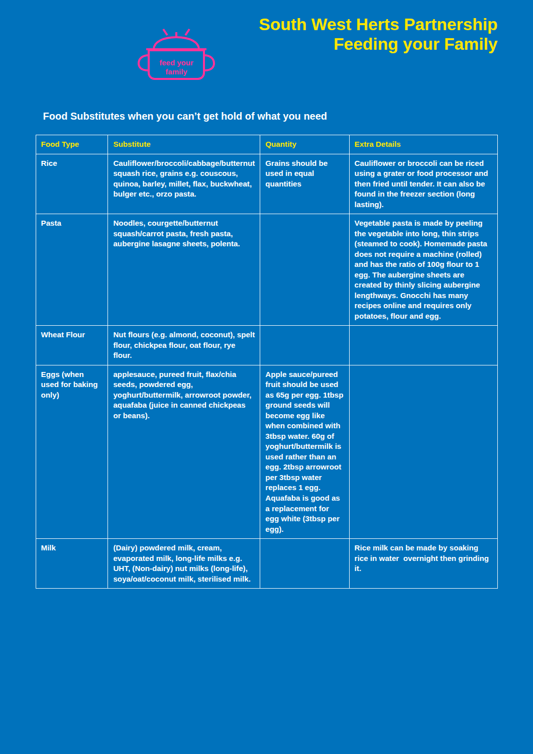Feed your Family logo: a cooking pot with lid feed your family
South West Herts Partnership
Feeding your Family
Food Substitutes when you can’t get hold of what you need
| Food Type | Substitute | Quantity | Extra Details |
| --- | --- | --- | --- |
| Rice | Cauliflower/broccoli/cabbage/butternut squash rice, grains e.g. couscous, quinoa, barley, millet, flax, buckwheat, bulger etc., orzo pasta. | Grains should be used in equal quantities | Cauliflower or broccoli can be riced using a grater or food processor and then fried until tender. It can also be found in the freezer section (long lasting). |
| Pasta | Noodles, courgette/butternut squash/carrot pasta, fresh pasta, aubergine lasagne sheets, polenta. | | Vegetable pasta is made by peeling the vegetable into long, thin strips (steamed to cook). Homemade pasta does not require a machine (rolled) and has the ratio of 100g flour to 1 egg. The aubergine sheets are created by thinly slicing aubergine lengthways. Gnocchi has many recipes online and requires only potatoes, flour and egg. |
| Wheat Flour | Nut flours (e.g. almond, coconut), spelt flour, chickpea flour, oat flour, rye flour. | | |
| Eggs (when used for baking only) | applesauce, pureed fruit, flax/chia seeds, powdered egg, yoghurt/buttermilk, arrowroot powder, aquafaba (juice in canned chickpeas or beans). | Apple sauce/pureed fruit should be used as 65g per egg. 1tbsp ground seeds will become egg like when combined with 3tbsp water. 60g of yoghurt/buttermilk is used rather than an egg. 2tbsp arrowroot per 3tbsp water replaces 1 egg. Aquafaba is good as a replacement for egg white (3tbsp per egg). | |
| Milk | (Dairy) powdered milk, cream, evaporated milk, long-life milks e.g. UHT, (Non-dairy) nut milks (long-life), soya/oat/coconut milk, sterilised milk. | | Rice milk can be made by soaking rice in water overnight then grinding it. |